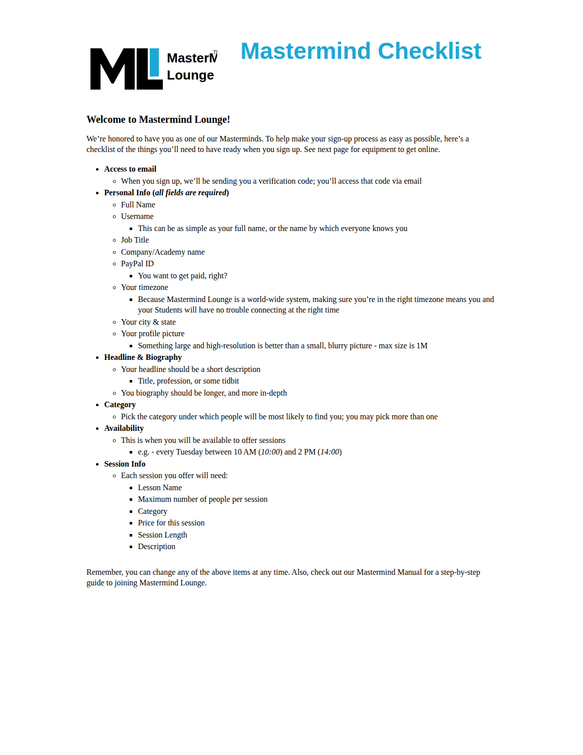MasterMind TM Lounge
Mastermind Checklist
Welcome to Mastermind Lounge!
We’re honored to have you as one of our Masterminds. To help make your sign-up process as easy as possible, here’s a checklist of the things you’ll need to have ready when you sign up. See next page for equipment to get online.
Access to email
When you sign up, we’ll be sending you a verification code; you’ll access that code via email
Personal Info (all fields are required)
Full Name
Username
This can be as simple as your full name, or the name by which everyone knows you
Job Title
Company/Academy name
PayPal ID
You want to get paid, right?
Your timezone
Because Mastermind Lounge is a world-wide system, making sure you’re in the right timezone means you and your Students will have no trouble connecting at the right time
Your city & state
Your profile picture
Something large and high-resolution is better than a small, blurry picture - max size is 1M
Headline & Biography
Your headline should be a short description
Title, profession, or some tidbit
You biography should be longer, and more in-depth
Category
Pick the category under which people will be most likely to find you; you may pick more than one
Availability
This is when you will be available to offer sessions
e.g. - every Tuesday between 10 AM (10:00) and 2 PM (14:00)
Session Info
Each session you offer will need:
Lesson Name
Maximum number of people per session
Category
Price for this session
Session Length
Description
Remember, you can change any of the above items at any time. Also, check out our Mastermind Manual for a step-by-step guide to joining Mastermind Lounge.